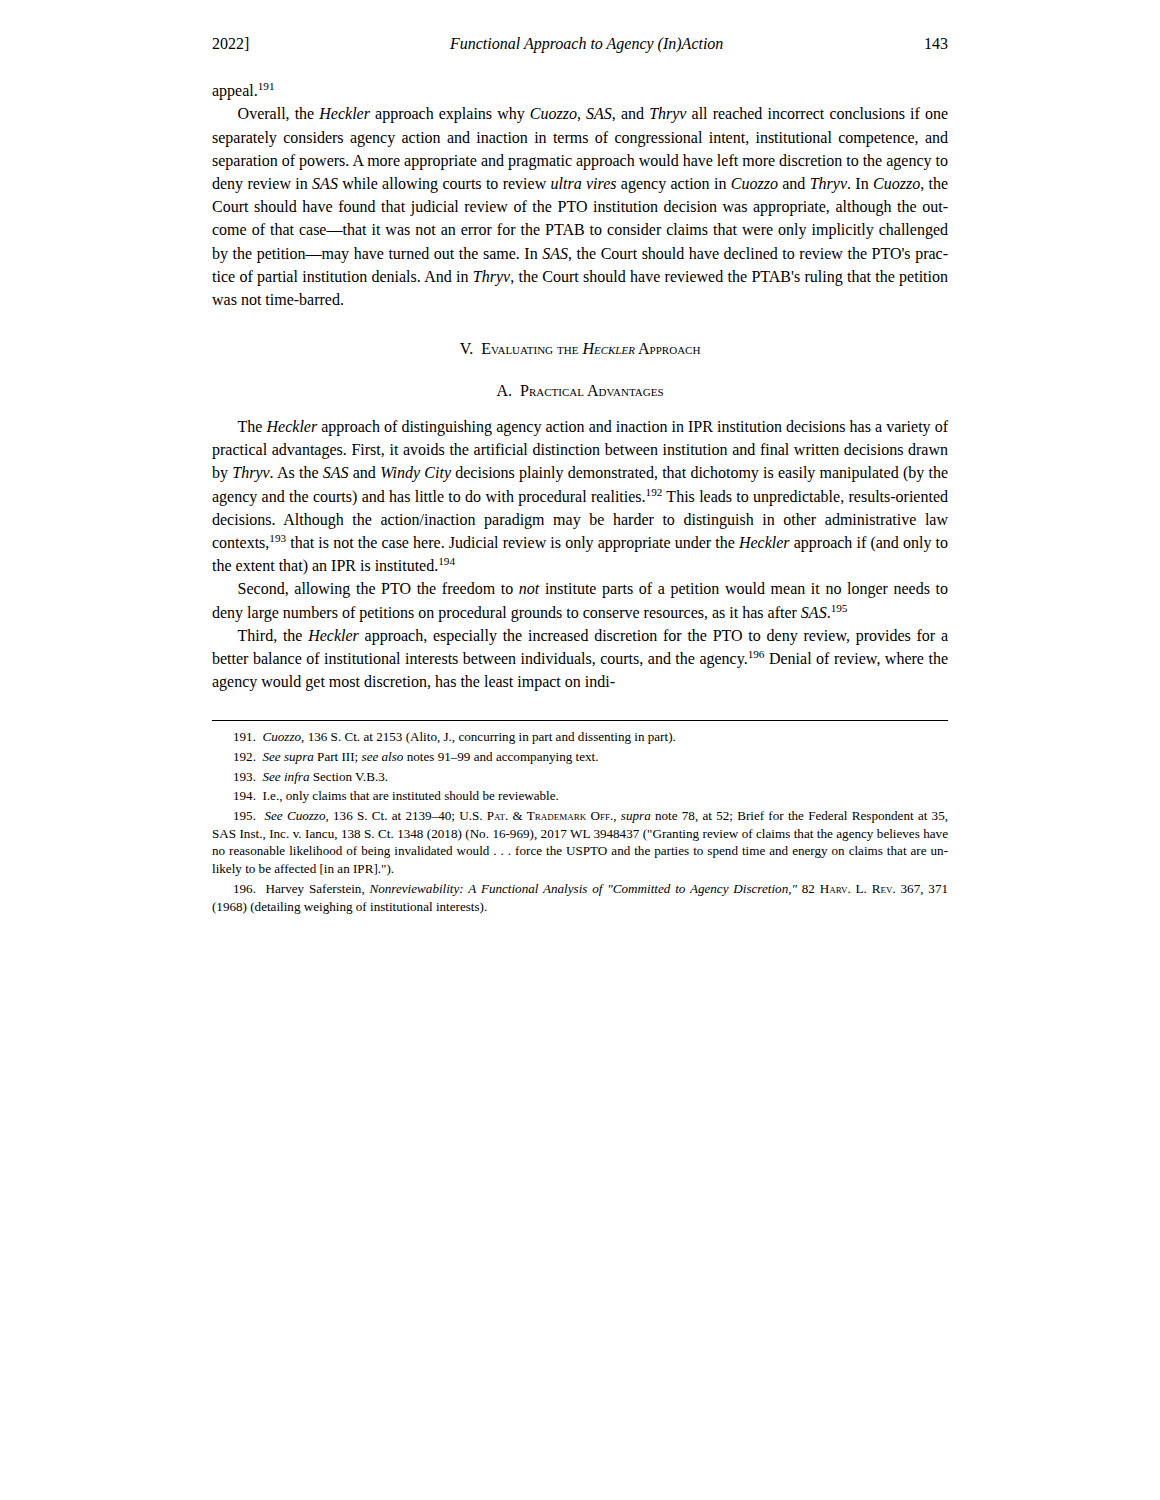2022] Functional Approach to Agency (In)Action 143
appeal.191
Overall, the Heckler approach explains why Cuozzo, SAS, and Thryv all reached incorrect conclusions if one separately considers agency action and inaction in terms of congressional intent, institutional competence, and separation of powers. A more appropriate and pragmatic approach would have left more discretion to the agency to deny review in SAS while allowing courts to review ultra vires agency action in Cuozzo and Thryv. In Cuozzo, the Court should have found that judicial review of the PTO institution decision was appropriate, although the outcome of that case—that it was not an error for the PTAB to consider claims that were only implicitly challenged by the petition—may have turned out the same. In SAS, the Court should have declined to review the PTO's practice of partial institution denials. And in Thryv, the Court should have reviewed the PTAB's ruling that the petition was not time-barred.
V. Evaluating the Heckler Approach
A. Practical Advantages
The Heckler approach of distinguishing agency action and inaction in IPR institution decisions has a variety of practical advantages. First, it avoids the artificial distinction between institution and final written decisions drawn by Thryv. As the SAS and Windy City decisions plainly demonstrated, that dichotomy is easily manipulated (by the agency and the courts) and has little to do with procedural realities.192 This leads to unpredictable, results-oriented decisions. Although the action/inaction paradigm may be harder to distinguish in other administrative law contexts,193 that is not the case here. Judicial review is only appropriate under the Heckler approach if (and only to the extent that) an IPR is instituted.194
Second, allowing the PTO the freedom to not institute parts of a petition would mean it no longer needs to deny large numbers of petitions on procedural grounds to conserve resources, as it has after SAS.195
Third, the Heckler approach, especially the increased discretion for the PTO to deny review, provides for a better balance of institutional interests between individuals, courts, and the agency.196 Denial of review, where the agency would get most discretion, has the least impact on indi-
191. Cuozzo, 136 S. Ct. at 2153 (Alito, J., concurring in part and dissenting in part).
192. See supra Part III; see also notes 91–99 and accompanying text.
193. See infra Section V.B.3.
194. I.e., only claims that are instituted should be reviewable.
195. See Cuozzo, 136 S. Ct. at 2139–40; U.S. Pat. & Trademark Off., supra note 78, at 52; Brief for the Federal Respondent at 35, SAS Inst., Inc. v. Iancu, 138 S. Ct. 1348 (2018) (No. 16-969), 2017 WL 3948437 ("Granting review of claims that the agency believes have no reasonable likelihood of being invalidated would . . . force the USPTO and the parties to spend time and energy on claims that are unlikely to be affected [in an IPR].").
196. Harvey Saferstein, Nonreviewability: A Functional Analysis of "Committed to Agency Discretion," 82 Harv. L. Rev. 367, 371 (1968) (detailing weighing of institutional interests).